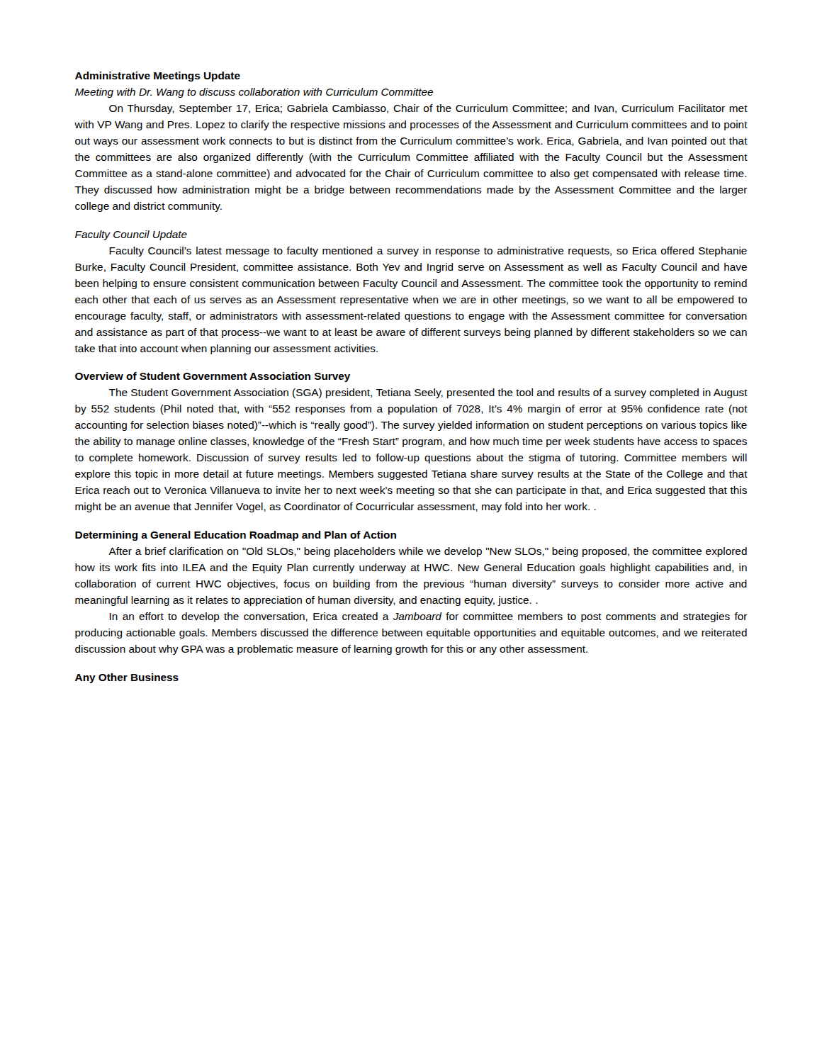Administrative Meetings Update
Meeting with Dr. Wang to discuss collaboration with Curriculum Committee
On Thursday, September 17, Erica; Gabriela Cambiasso, Chair of the Curriculum Committee; and Ivan, Curriculum Facilitator met with VP Wang and Pres. Lopez to clarify the respective missions and processes of the Assessment and Curriculum committees and to point out ways our assessment work connects to but is distinct from the Curriculum committee’s work. Erica, Gabriela, and Ivan pointed out that the committees are also organized differently (with the Curriculum Committee affiliated with the Faculty Council but the Assessment Committee as a stand-alone committee) and advocated for the Chair of Curriculum committee to also get compensated with release time. They discussed how administration might be a bridge between recommendations made by the Assessment Committee and the larger college and district community.
Faculty Council Update
Faculty Council’s latest message to faculty mentioned a survey in response to administrative requests, so Erica offered Stephanie Burke, Faculty Council President, committee assistance. Both Yev and Ingrid serve on Assessment as well as Faculty Council and have been helping to ensure consistent communication between Faculty Council and Assessment. The committee took the opportunity to remind each other that each of us serves as an Assessment representative when we are in other meetings, so we want to all be empowered to encourage faculty, staff, or administrators with assessment-related questions to engage with the Assessment committee for conversation and assistance as part of that process--we want to at least be aware of different surveys being planned by different stakeholders so we can take that into account when planning our assessment activities.
Overview of Student Government Association Survey
The Student Government Association (SGA) president, Tetiana Seely, presented the tool and results of a survey completed in August by 552 students (Phil noted that, with “552 responses from a population of 7028, It’s 4% margin of error at 95% confidence rate (not accounting for selection biases noted)”--which is “really good”). The survey yielded information on student perceptions on various topics like the ability to manage online classes, knowledge of the “Fresh Start” program, and how much time per week students have access to spaces to complete homework. Discussion of survey results led to follow-up questions about the stigma of tutoring. Committee members will explore this topic in more detail at future meetings. Members suggested Tetiana share survey results at the State of the College and that Erica reach out to Veronica Villanueva to invite her to next week’s meeting so that she can participate in that, and Erica suggested that this might be an avenue that Jennifer Vogel, as Coordinator of Cocurricular assessment, may fold into her work. .
Determining a General Education Roadmap and Plan of Action
After a brief clarification on "Old SLOs," being placeholders while we develop "New SLOs," being proposed, the committee explored how its work fits into ILEA and the Equity Plan currently underway at HWC. New General Education goals highlight capabilities and, in collaboration of current HWC objectives, focus on building from the previous “human diversity” surveys to consider more active and meaningful learning as it relates to appreciation of human diversity, and enacting equity, justice. .
In an effort to develop the conversation, Erica created a Jamboard for committee members to post comments and strategies for producing actionable goals. Members discussed the difference between equitable opportunities and equitable outcomes, and we reiterated discussion about why GPA was a problematic measure of learning growth for this or any other assessment.
Any Other Business